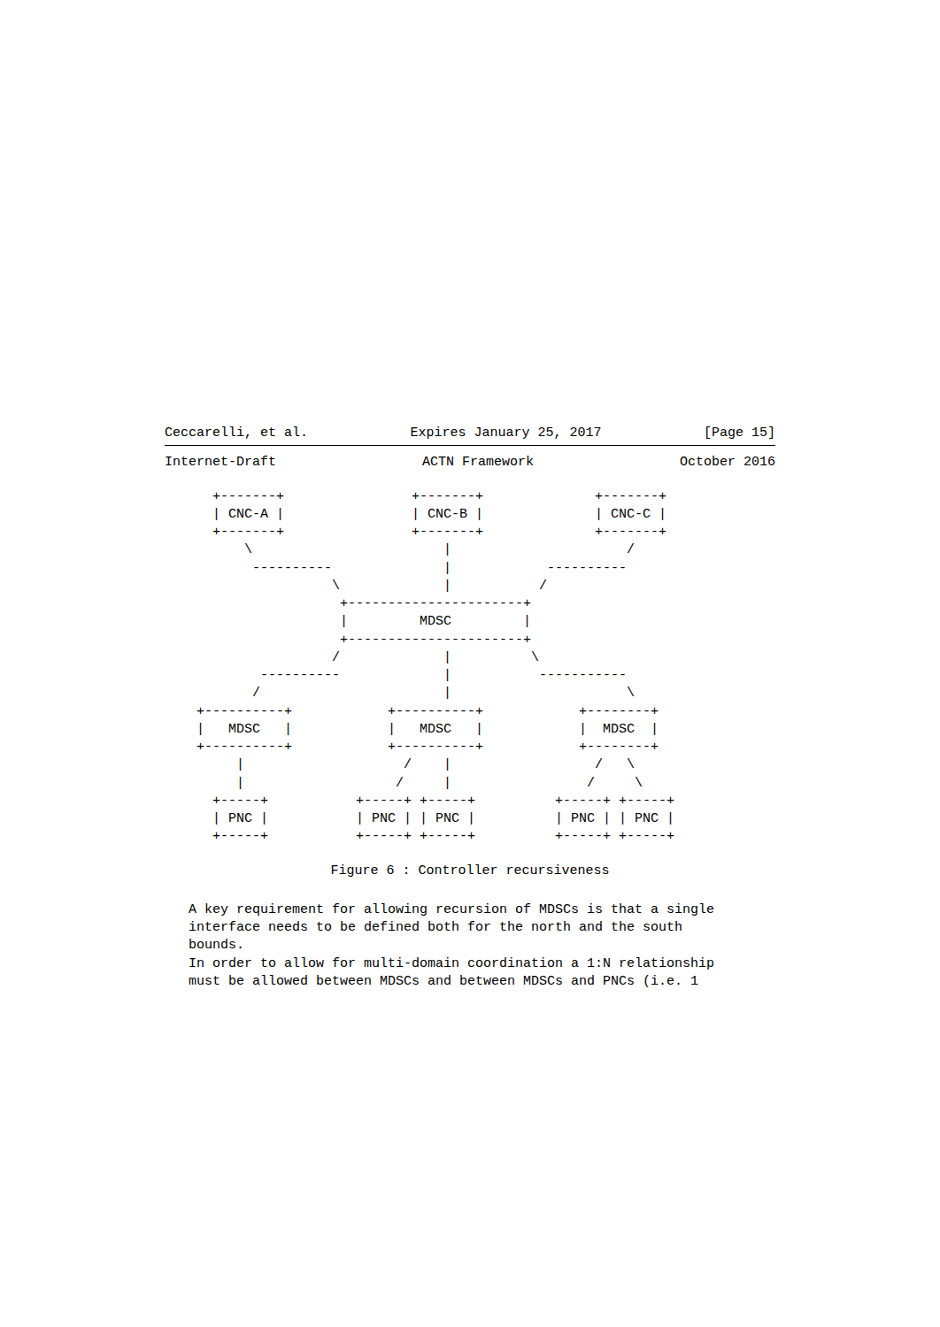Ceccarelli, et al. Expires January 25, 2017 [Page 15]
Internet-Draft ACTN Framework October 2016
      +-------+                +-------+              +-------+
      | CNC-A |                | CNC-B |              | CNC-C |
      +-------+                +-------+              +-------+
          \                        |                      /
           ----------              |            ----------
                     \             |           /
                      +----------------------+
                      |         MDSC         |
                      +----------------------+
                     /             |          \
            ----------             |           -----------
           /                       |                      \
    +----------+            +----------+            +--------+
    |   MDSC   |            |   MDSC   |            |  MDSC  |
    +----------+            +----------+            +--------+
         |                    /    |                  /   \
         |                   /     |                 /     \
      +-----+           +-----+ +-----+          +-----+ +-----+
      | PNC |           | PNC | | PNC |          | PNC | | PNC |
      +-----+           +-----+ +-----+          +-----+ +-----+
Figure 6 : Controller recursiveness
A key requirement for allowing recursion of MDSCs is that a single interface needs to be defined both for the north and the south bounds. In order to allow for multi-domain coordination a 1:N relationship must be allowed between MDSCs and between MDSCs and PNCs (i.e. 1